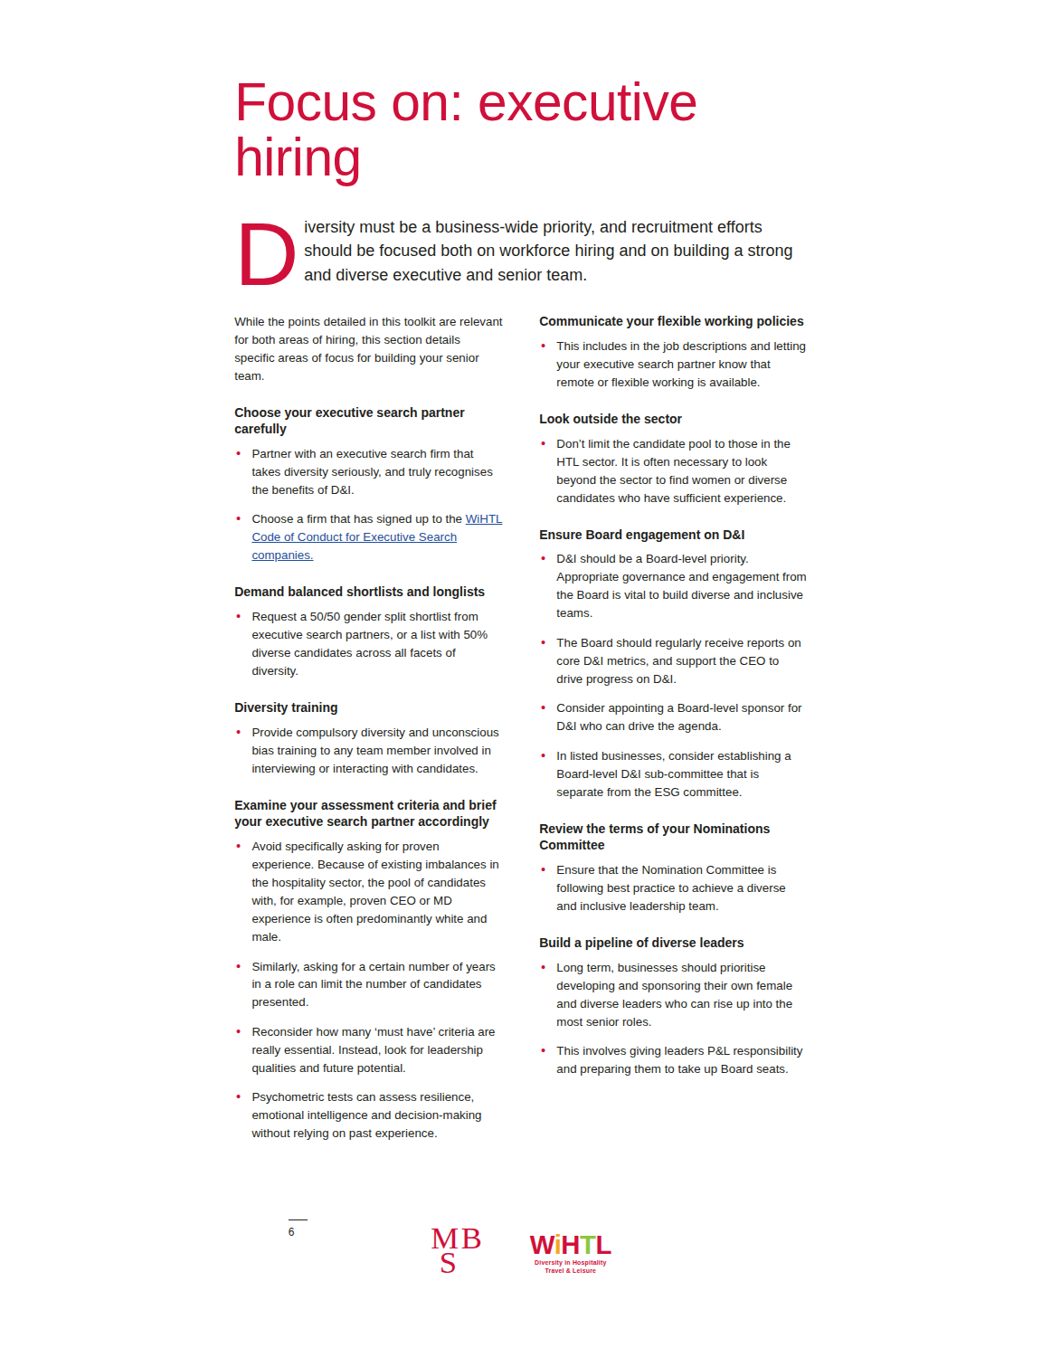Focus on: executive hiring
Diversity must be a business-wide priority, and recruitment efforts should be focused both on workforce hiring and on building a strong and diverse executive and senior team.
While the points detailed in this toolkit are relevant for both areas of hiring, this section details specific areas of focus for building your senior team.
Choose your executive search partner carefully
Partner with an executive search firm that takes diversity seriously, and truly recognises the benefits of D&I.
Choose a firm that has signed up to the WiHTL Code of Conduct for Executive Search companies.
Demand balanced shortlists and longlists
Request a 50/50 gender split shortlist from executive search partners, or a list with 50% diverse candidates across all facets of diversity.
Diversity training
Provide compulsory diversity and unconscious bias training to any team member involved in interviewing or interacting with candidates.
Examine your assessment criteria and brief your executive search partner accordingly
Avoid specifically asking for proven experience. Because of existing imbalances in the hospitality sector, the pool of candidates with, for example, proven CEO or MD experience is often predominantly white and male.
Similarly, asking for a certain number of years in a role can limit the number of candidates presented.
Reconsider how many ‘must have’ criteria are really essential. Instead, look for leadership qualities and future potential.
Psychometric tests can assess resilience, emotional intelligence and decision-making without relying on past experience.
Communicate your flexible working policies
This includes in the job descriptions and letting your executive search partner know that remote or flexible working is available.
Look outside the sector
Don’t limit the candidate pool to those in the HTL sector. It is often necessary to look beyond the sector to find women or diverse candidates who have sufficient experience.
Ensure Board engagement on D&I
D&I should be a Board-level priority. Appropriate governance and engagement from the Board is vital to build diverse and inclusive teams.
The Board should regularly receive reports on core D&I metrics, and support the CEO to drive progress on D&I.
Consider appointing a Board-level sponsor for D&I who can drive the agenda.
In listed businesses, consider establishing a Board-level D&I sub-committee that is separate from the ESG committee.
Review the terms of your Nominations Committee
Ensure that the Nomination Committee is following best practice to achieve a diverse and inclusive leadership team.
Build a pipeline of diverse leaders
Long term, businesses should prioritise developing and sponsoring their own female and diverse leaders who can rise up into the most senior roles.
This involves giving leaders P&L responsibility and preparing them to take up Board seats.
MB S
Wi HTL
Diversity in Hospitality
Travel & Leisure
6